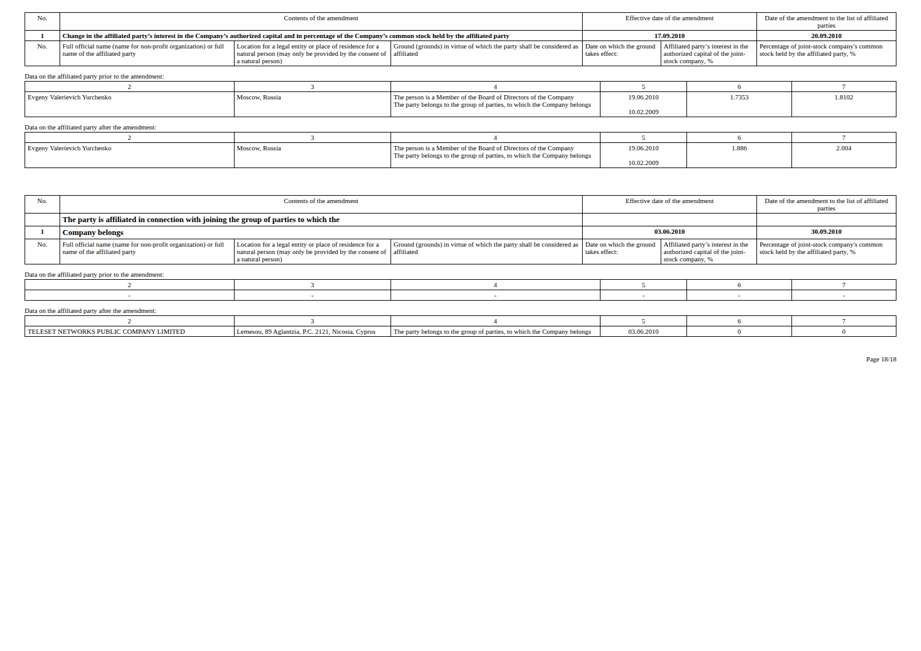| No. | Contents of the amendment | Effective date of the amendment | Date of the amendment to the list of affiliated parties |
| 1 | Change in the affiliated party’s interest in the Company’s authorized capital and in percentage of the Company’s common stock held by the affiliated party | 17.09.2010 | 20.09.2010 |
| No. | Full official name (name for non-profit organization) or full name of the affiliated party | Location for a legal entity or place of residence for a natural person (may only be provided by the consent of a natural person) | Ground (grounds) in virtue of which the party shall be considered as affiliated | Date on which the ground takes effect: | Affiliated party’s interest in the authorized capital of the joint-stock company, % | Percentage of joint-stock company's common stock held by the affiliated party, % |
Data on the affiliated party prior to the amendment:
| 2 | 3 | 4 | 5 | 6 | 7 |
| Evgeny Valerievich Yurchenko | Moscow, Russia | The person is a Member of the Board of Directors of the Company The party belongs to the group of parties, to which the Company belongs | 19.06.2010 10.02.2009 | 1.7353 | 1.8102 |
Data on the affiliated party after the amendment:
| 2 | 3 | 4 | 5 | 6 | 7 |
| Evgeny Valerievich Yurchenko | Moscow, Russia | The person is a Member of the Board of Directors of the Company The party belongs to the group of parties, to which the Company belongs | 19.06.2010 10.02.2009 | 1.886 | 2.004 |
| No. | Contents of the amendment | Effective date of the amendment | Date of the amendment to the list of affiliated parties |
| | The party is affiliated in connection with joining the group of parties to which the | | |
| 1 | Company belongs | 03.06.2010 | 30.09.2010 |
| No. | Full official name (name for non-profit organization) or full name of the affiliated party | Location for a legal entity or place of residence for a natural person (may only be provided by the consent of a natural person) | Ground (grounds) in virtue of which the party shall be considered as affiliated | Date on which the ground takes effect: | Affiliated party’s interest in the authorized capital of the joint-stock company, % | Percentage of joint-stock company's common stock held by the affiliated party, % |
Data on the affiliated party prior to the amendment:
| 2 | 3 | 4 | 5 | 6 | 7 |
| - | - | - | - | - | - |
Data on the affiliated party after the amendment:
| 2 | 3 | 4 | 5 | 6 | 7 |
| TELESET NETWORKS PUBLIC COMPANY LIMITED | Lemesou, 89 Aglantzia, P.C. 2121, Nicosia, Cyprus | The party belongs to the group of parties, to which the Company belongs | 03.06.2010 | 0 | 0 |
Page 18/18